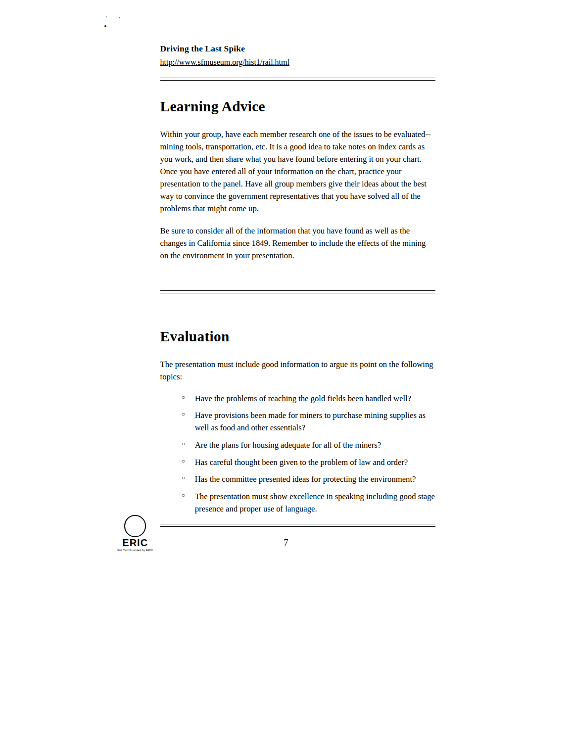· · •
Driving the Last Spike
http://www.sfmuseum.org/hist1/rail.html
Learning Advice
Within your group, have each member research one of the issues to be evaluated--mining tools, transportation, etc. It is a good idea to take notes on index cards as you work, and then share what you have found before entering it on your chart. Once you have entered all of your information on the chart, practice your presentation to the panel. Have all group members give their ideas about the best way to convince the government representatives that you have solved all of the problems that might come up.
Be sure to consider all of the information that you have found as well as the changes in California since 1849. Remember to include the effects of the mining on the environment in your presentation.
Evaluation
The presentation must include good information to argue its point on the following topics:
Have the problems of reaching the gold fields been handled well?
Have provisions been made for miners to purchase mining supplies as well as food and other essentials?
Are the plans for housing adequate for all of the miners?
Has careful thought been given to the problem of law and order?
Has the committee presented ideas for protecting the environment?
The presentation must show excellence in speaking including good stage presence and proper use of language.
ERIC
Full Text Provided by ERIC
7